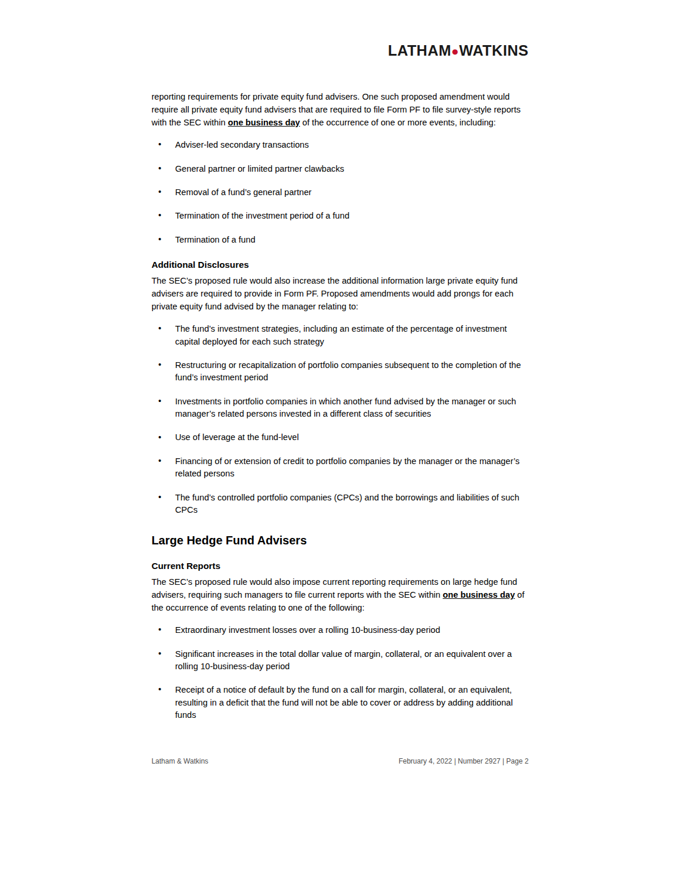LATHAM●WATKINS
reporting requirements for private equity fund advisers. One such proposed amendment would require all private equity fund advisers that are required to file Form PF to file survey-style reports with the SEC within one business day of the occurrence of one or more events, including:
Adviser-led secondary transactions
General partner or limited partner clawbacks
Removal of a fund’s general partner
Termination of the investment period of a fund
Termination of a fund
Additional Disclosures
The SEC’s proposed rule would also increase the additional information large private equity fund advisers are required to provide in Form PF. Proposed amendments would add prongs for each private equity fund advised by the manager relating to:
The fund’s investment strategies, including an estimate of the percentage of investment capital deployed for each such strategy
Restructuring or recapitalization of portfolio companies subsequent to the completion of the fund’s investment period
Investments in portfolio companies in which another fund advised by the manager or such manager’s related persons invested in a different class of securities
Use of leverage at the fund-level
Financing of or extension of credit to portfolio companies by the manager or the manager’s related persons
The fund’s controlled portfolio companies (CPCs) and the borrowings and liabilities of such CPCs
Large Hedge Fund Advisers
Current Reports
The SEC’s proposed rule would also impose current reporting requirements on large hedge fund advisers, requiring such managers to file current reports with the SEC within one business day of the occurrence of events relating to one of the following:
Extraordinary investment losses over a rolling 10-business-day period
Significant increases in the total dollar value of margin, collateral, or an equivalent over a rolling 10-business-day period
Receipt of a notice of default by the fund on a call for margin, collateral, or an equivalent, resulting in a deficit that the fund will not be able to cover or address by adding additional funds
Latham & Watkins
February 4, 2022 | Number 2927 | Page 2